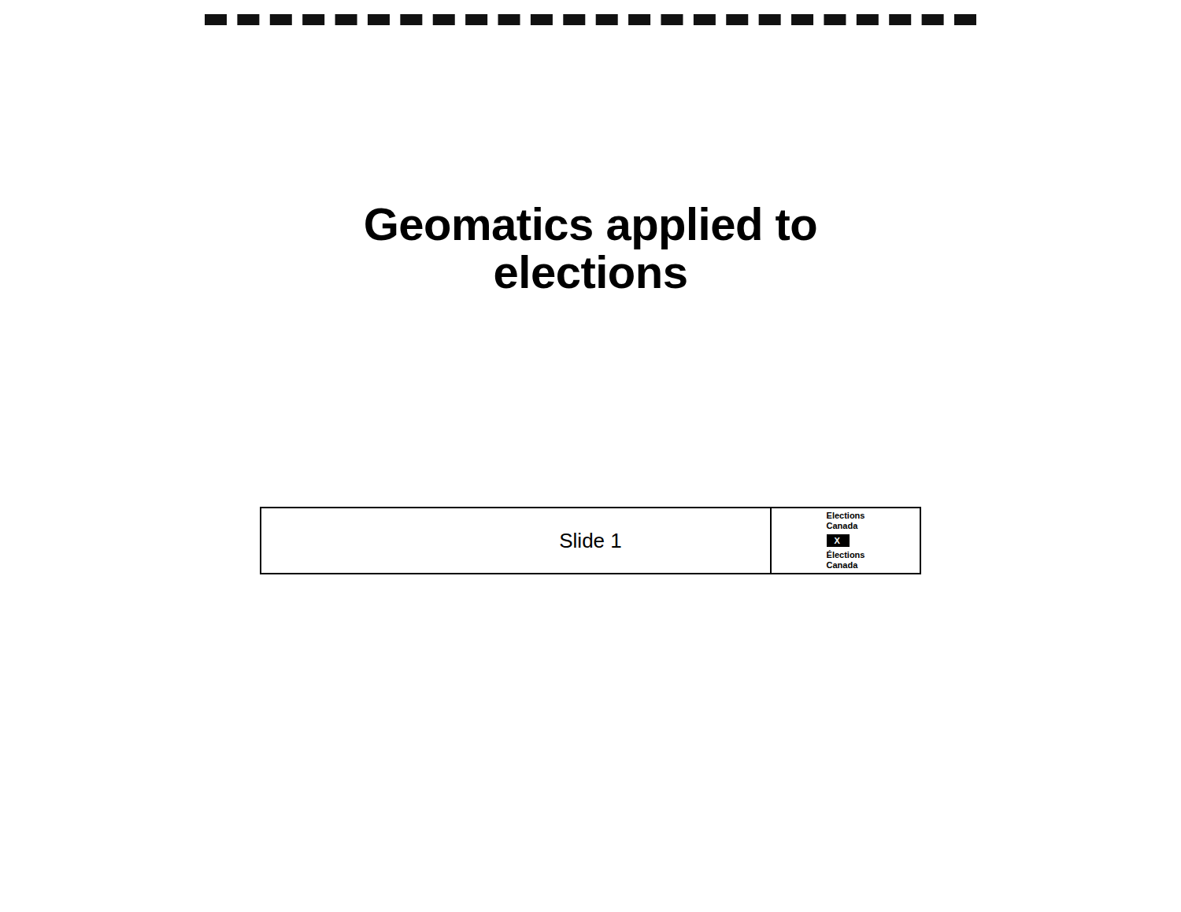Geomatics applied to elections
Slide 1
Elections
Canada X Élections
Canada